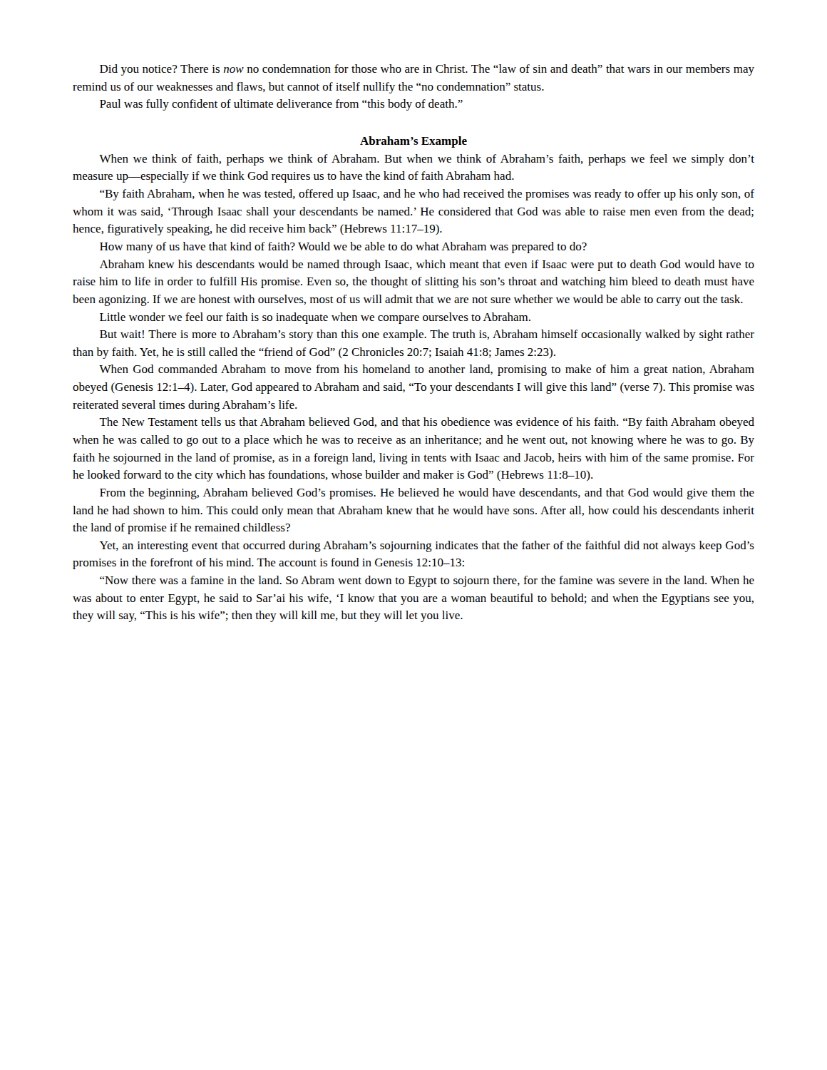Did you notice? There is now no condemnation for those who are in Christ. The “law of sin and death” that wars in our members may remind us of our weaknesses and flaws, but cannot of itself nullify the “no condemnation” status.
Paul was fully confident of ultimate deliverance from “this body of death.”
Abraham’s Example
When we think of faith, perhaps we think of Abraham. But when we think of Abraham’s faith, perhaps we feel we simply don’t measure up—especially if we think God requires us to have the kind of faith Abraham had.
“By faith Abraham, when he was tested, offered up Isaac, and he who had received the promises was ready to offer up his only son, of whom it was said, ‘Through Isaac shall your descendants be named.’ He considered that God was able to raise men even from the dead; hence, figuratively speaking, he did receive him back” (Hebrews 11:17–19).
How many of us have that kind of faith? Would we be able to do what Abraham was prepared to do?
Abraham knew his descendants would be named through Isaac, which meant that even if Isaac were put to death God would have to raise him to life in order to fulfill His promise. Even so, the thought of slitting his son’s throat and watching him bleed to death must have been agonizing. If we are honest with ourselves, most of us will admit that we are not sure whether we would be able to carry out the task.
Little wonder we feel our faith is so inadequate when we compare ourselves to Abraham.
But wait! There is more to Abraham’s story than this one example. The truth is, Abraham himself occasionally walked by sight rather than by faith. Yet, he is still called the “friend of God” (2 Chronicles 20:7; Isaiah 41:8; James 2:23).
When God commanded Abraham to move from his homeland to another land, promising to make of him a great nation, Abraham obeyed (Genesis 12:1–4). Later, God appeared to Abraham and said, “To your descendants I will give this land” (verse 7). This promise was reiterated several times during Abraham’s life.
The New Testament tells us that Abraham believed God, and that his obedience was evidence of his faith. “By faith Abraham obeyed when he was called to go out to a place which he was to receive as an inheritance; and he went out, not knowing where he was to go. By faith he sojourned in the land of promise, as in a foreign land, living in tents with Isaac and Jacob, heirs with him of the same promise. For he looked forward to the city which has foundations, whose builder and maker is God” (Hebrews 11:8–10).
From the beginning, Abraham believed God’s promises. He believed he would have descendants, and that God would give them the land he had shown to him. This could only mean that Abraham knew that he would have sons. After all, how could his descendants inherit the land of promise if he remained childless?
Yet, an interesting event that occurred during Abraham’s sojourning indicates that the father of the faithful did not always keep God’s promises in the forefront of his mind. The account is found in Genesis 12:10–13:
“Now there was a famine in the land. So Abram went down to Egypt to sojourn there, for the famine was severe in the land. When he was about to enter Egypt, he said to Sar’ai his wife, ‘I know that you are a woman beautiful to behold; and when the Egyptians see you, they will say, “This is his wife”; then they will kill me, but they will let you live.